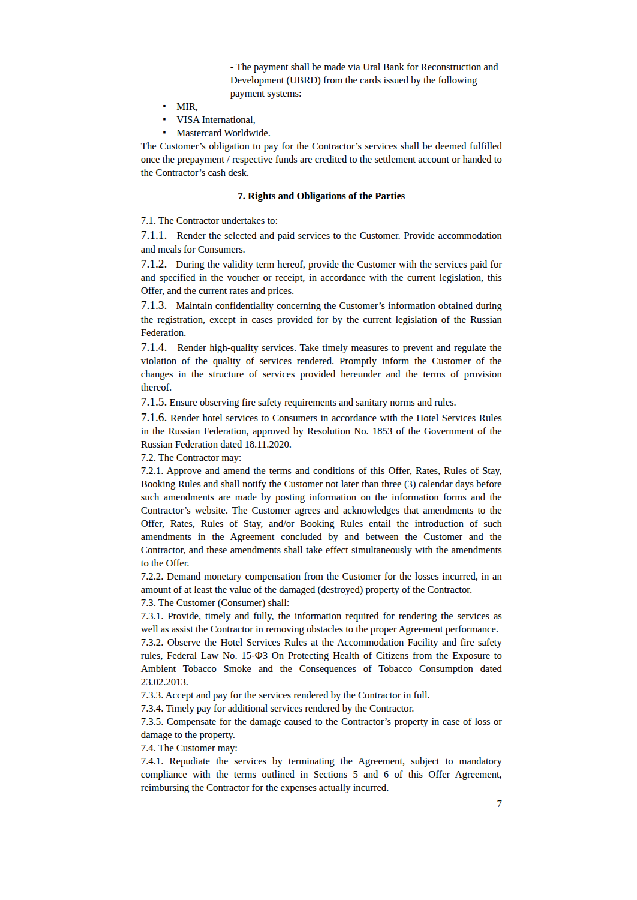- The payment shall be made via Ural Bank for Reconstruction and
Development (UBRD) from the cards issued by the following payment systems:
MIR,
VISA International,
Mastercard Worldwide.
The Customer’s obligation to pay for the Contractor’s services shall be deemed fulfilled once the prepayment / respective funds are credited to the settlement account or handed to the Contractor’s cash desk.
7. Rights and Obligations of the Parties
7.1. The Contractor undertakes to:
7.1.1. Render the selected and paid services to the Customer. Provide accommodation and meals for Consumers.
7.1.2. During the validity term hereof, provide the Customer with the services paid for and specified in the voucher or receipt, in accordance with the current legislation, this Offer, and the current rates and prices.
7.1.3. Maintain confidentiality concerning the Customer’s information obtained during the registration, except in cases provided for by the current legislation of the Russian Federation.
7.1.4. Render high-quality services. Take timely measures to prevent and regulate the violation of the quality of services rendered. Promptly inform the Customer of the changes in the structure of services provided hereunder and the terms of provision thereof.
7.1.5. Ensure observing fire safety requirements and sanitary norms and rules.
7.1.6. Render hotel services to Consumers in accordance with the Hotel Services Rules in the Russian Federation, approved by Resolution No. 1853 of the Government of the Russian Federation dated 18.11.2020.
7.2. The Contractor may:
7.2.1. Approve and amend the terms and conditions of this Offer, Rates, Rules of Stay, Booking Rules and shall notify the Customer not later than three (3) calendar days before such amendments are made by posting information on the information forms and the Contractor’s website. The Customer agrees and acknowledges that amendments to the Offer, Rates, Rules of Stay, and/or Booking Rules entail the introduction of such amendments in the Agreement concluded by and between the Customer and the Contractor, and these amendments shall take effect simultaneously with the amendments to the Offer.
7.2.2. Demand monetary compensation from the Customer for the losses incurred, in an amount of at least the value of the damaged (destroyed) property of the Contractor.
7.3. The Customer (Consumer) shall:
7.3.1. Provide, timely and fully, the information required for rendering the services as well as assist the Contractor in removing obstacles to the proper Agreement performance.
7.3.2. Observe the Hotel Services Rules at the Accommodation Facility and fire safety rules, Federal Law No. 15-ФЗ On Protecting Health of Citizens from the Exposure to Ambient Tobacco Smoke and the Consequences of Tobacco Consumption dated 23.02.2013.
7.3.3. Accept and pay for the services rendered by the Contractor in full.
7.3.4. Timely pay for additional services rendered by the Contractor.
7.3.5. Compensate for the damage caused to the Contractor’s property in case of loss or damage to the property.
7.4. The Customer may:
7.4.1. Repudiate the services by terminating the Agreement, subject to mandatory compliance with the terms outlined in Sections 5 and 6 of this Offer Agreement, reimbursing the Contractor for the expenses actually incurred.
7